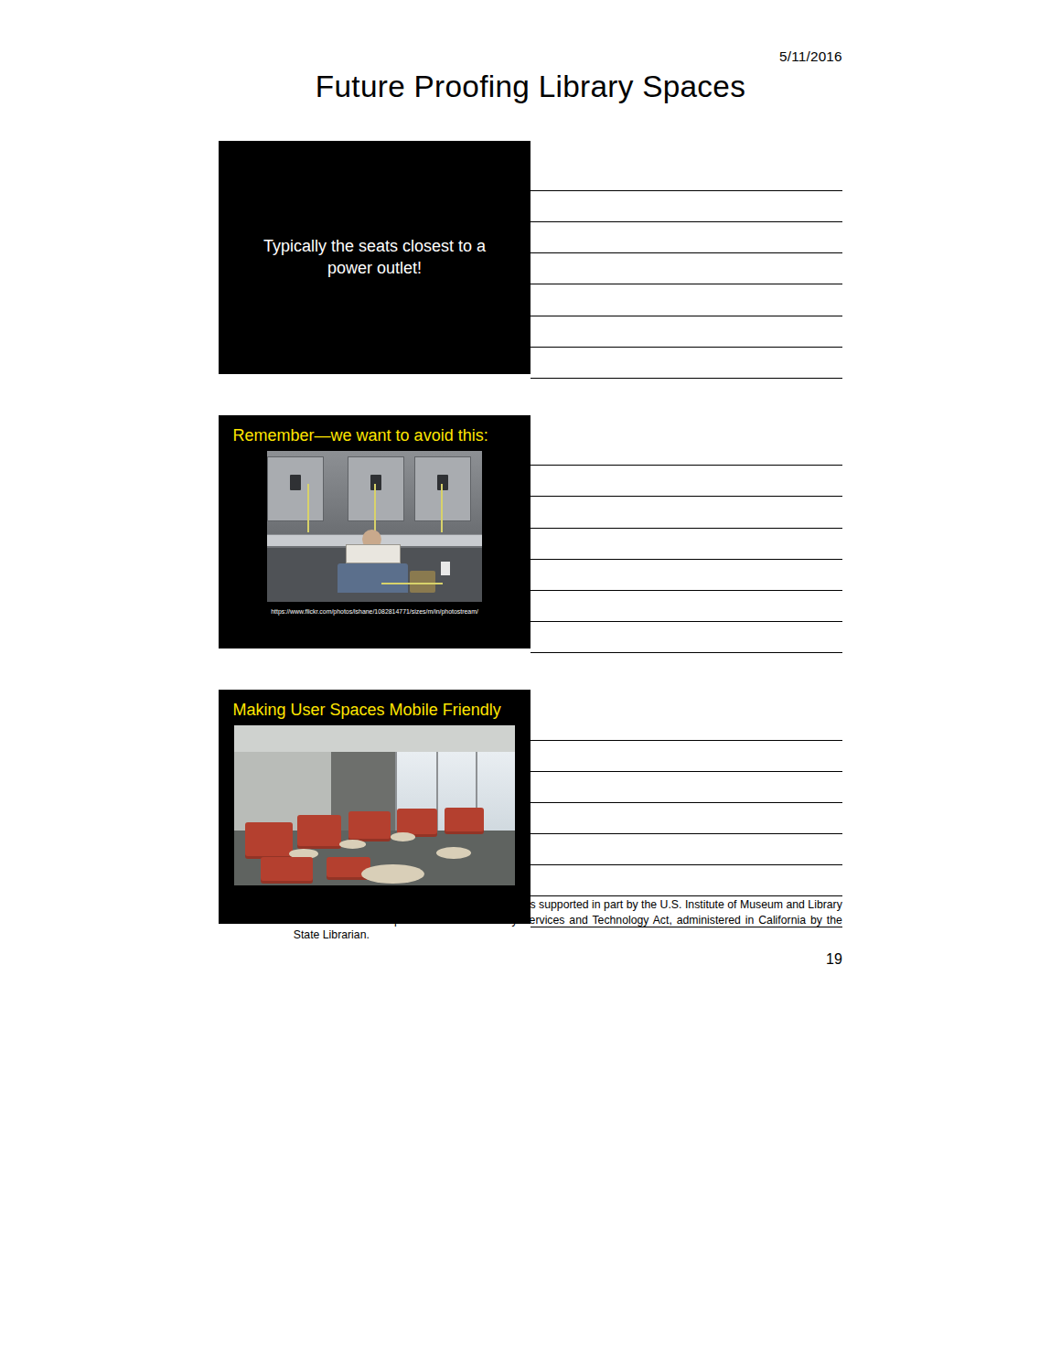5/11/2016
Future Proofing Library Spaces
Typically the seats closest to a power outlet!
Remember—we want to avoid this:
https://www.flickr.com/photos/ishane/1082814771/sizes/m/in/photostream/
Making User Spaces Mobile Friendly
Infopeople, a grant project of the Califa Group, is supported in part by the U.S. Institute of Museum and Library Services under the provisions of the Library Services and Technology Act, administered in California by the State Librarian.
19